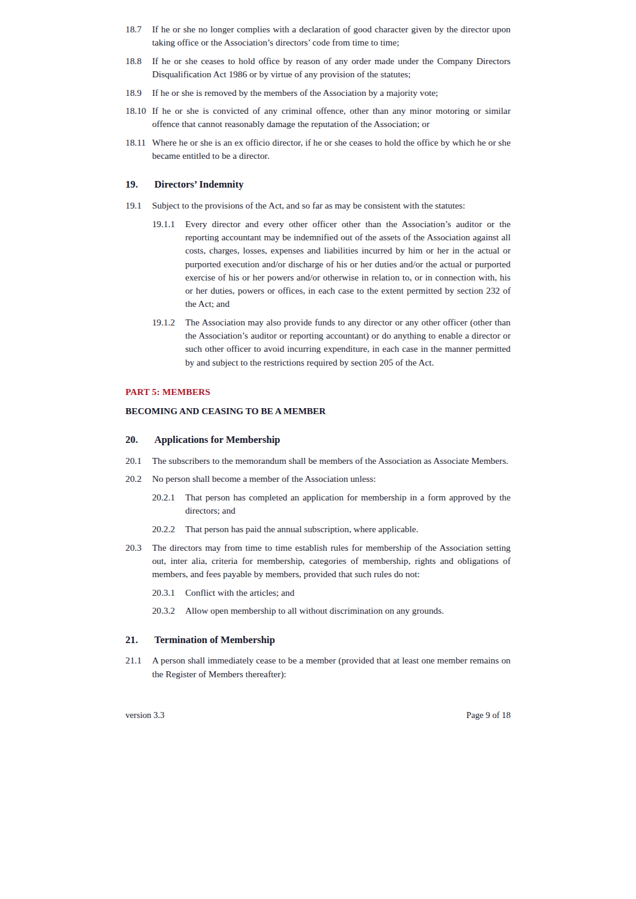18.7 If he or she no longer complies with a declaration of good character given by the director upon taking office or the Association’s directors’ code from time to time;
18.8 If he or she ceases to hold office by reason of any order made under the Company Directors Disqualification Act 1986 or by virtue of any provision of the statutes;
18.9 If he or she is removed by the members of the Association by a majority vote;
18.10 If he or she is convicted of any criminal offence, other than any minor motoring or similar offence that cannot reasonably damage the reputation of the Association; or
18.11 Where he or she is an ex officio director, if he or she ceases to hold the office by which he or she became entitled to be a director.
19. Directors’ Indemnity
19.1 Subject to the provisions of the Act, and so far as may be consistent with the statutes:
19.1.1 Every director and every other officer other than the Association’s auditor or the reporting accountant may be indemnified out of the assets of the Association against all costs, charges, losses, expenses and liabilities incurred by him or her in the actual or purported execution and/or discharge of his or her duties and/or the actual or purported exercise of his or her powers and/or otherwise in relation to, or in connection with, his or her duties, powers or offices, in each case to the extent permitted by section 232 of the Act; and
19.1.2 The Association may also provide funds to any director or any other officer (other than the Association’s auditor or reporting accountant) or do anything to enable a director or such other officer to avoid incurring expenditure, in each case in the manner permitted by and subject to the restrictions required by section 205 of the Act.
PART 5: MEMBERS
BECOMING AND CEASING TO BE A MEMBER
20. Applications for Membership
20.1 The subscribers to the memorandum shall be members of the Association as Associate Members.
20.2 No person shall become a member of the Association unless:
20.2.1 That person has completed an application for membership in a form approved by the directors; and
20.2.2 That person has paid the annual subscription, where applicable.
20.3 The directors may from time to time establish rules for membership of the Association setting out, inter alia, criteria for membership, categories of membership, rights and obligations of members, and fees payable by members, provided that such rules do not:
20.3.1 Conflict with the articles; and
20.3.2 Allow open membership to all without discrimination on any grounds.
21. Termination of Membership
21.1 A person shall immediately cease to be a member (provided that at least one member remains on the Register of Members thereafter):
version 3.3 Page 9 of 18